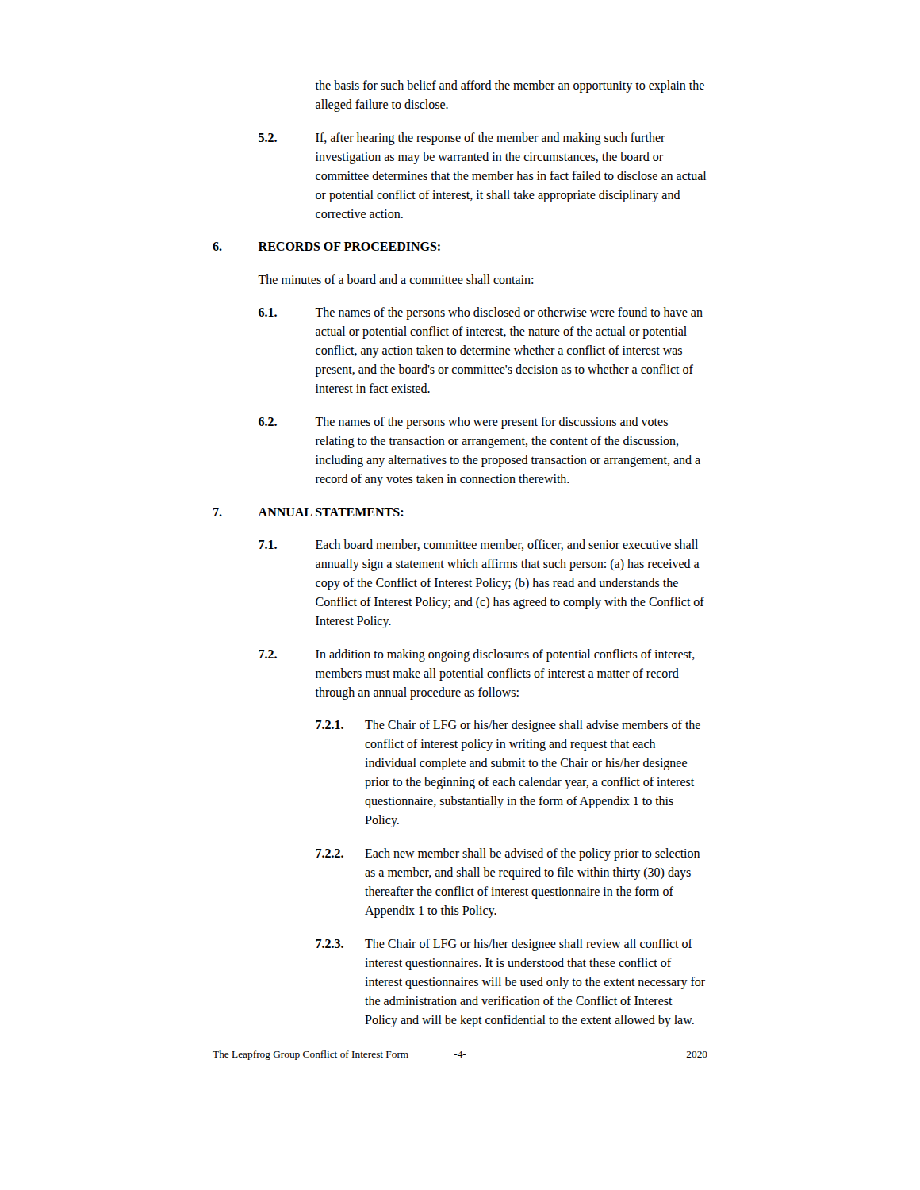the basis for such belief and afford the member an opportunity to explain the alleged failure to disclose.
5.2.
If, after hearing the response of the member and making such further investigation as may be warranted in the circumstances, the board or committee determines that the member has in fact failed to disclose an actual or potential conflict of interest, it shall take appropriate disciplinary and corrective action.
6.
RECORDS OF PROCEEDINGS:
The minutes of a board and a committee shall contain:
6.1.
The names of the persons who disclosed or otherwise were found to have an actual or potential conflict of interest, the nature of the actual or potential conflict, any action taken to determine whether a conflict of interest was present, and the board's or committee's decision as to whether a conflict of interest in fact existed.
6.2.
The names of the persons who were present for discussions and votes relating to the transaction or arrangement, the content of the discussion, including any alternatives to the proposed transaction or arrangement, and a record of any votes taken in connection therewith.
7.
ANNUAL STATEMENTS:
7.1.
Each board member, committee member, officer, and senior executive shall annually sign a statement which affirms that such person: (a) has received a copy of the Conflict of Interest Policy; (b) has read and understands the Conflict of Interest Policy; and (c) has agreed to comply with the Conflict of Interest Policy.
7.2.
In addition to making ongoing disclosures of potential conflicts of interest, members must make all potential conflicts of interest a matter of record through an annual procedure as follows:
7.2.1.
The Chair of LFG or his/her designee shall advise members of the conflict of interest policy in writing and request that each individual complete and submit to the Chair or his/her designee prior to the beginning of each calendar year, a conflict of interest questionnaire, substantially in the form of Appendix 1 to this Policy.
7.2.2.
Each new member shall be advised of the policy prior to selection as a member, and shall be required to file within thirty (30) days thereafter the conflict of interest questionnaire in the form of Appendix 1 to this Policy.
7.2.3.
The Chair of LFG or his/her designee shall review all conflict of interest questionnaires. It is understood that these conflict of interest questionnaires will be used only to the extent necessary for the administration and verification of the Conflict of Interest Policy and will be kept confidential to the extent allowed by law.
The Leapfrog Group Conflict of Interest Form
-4-
2020